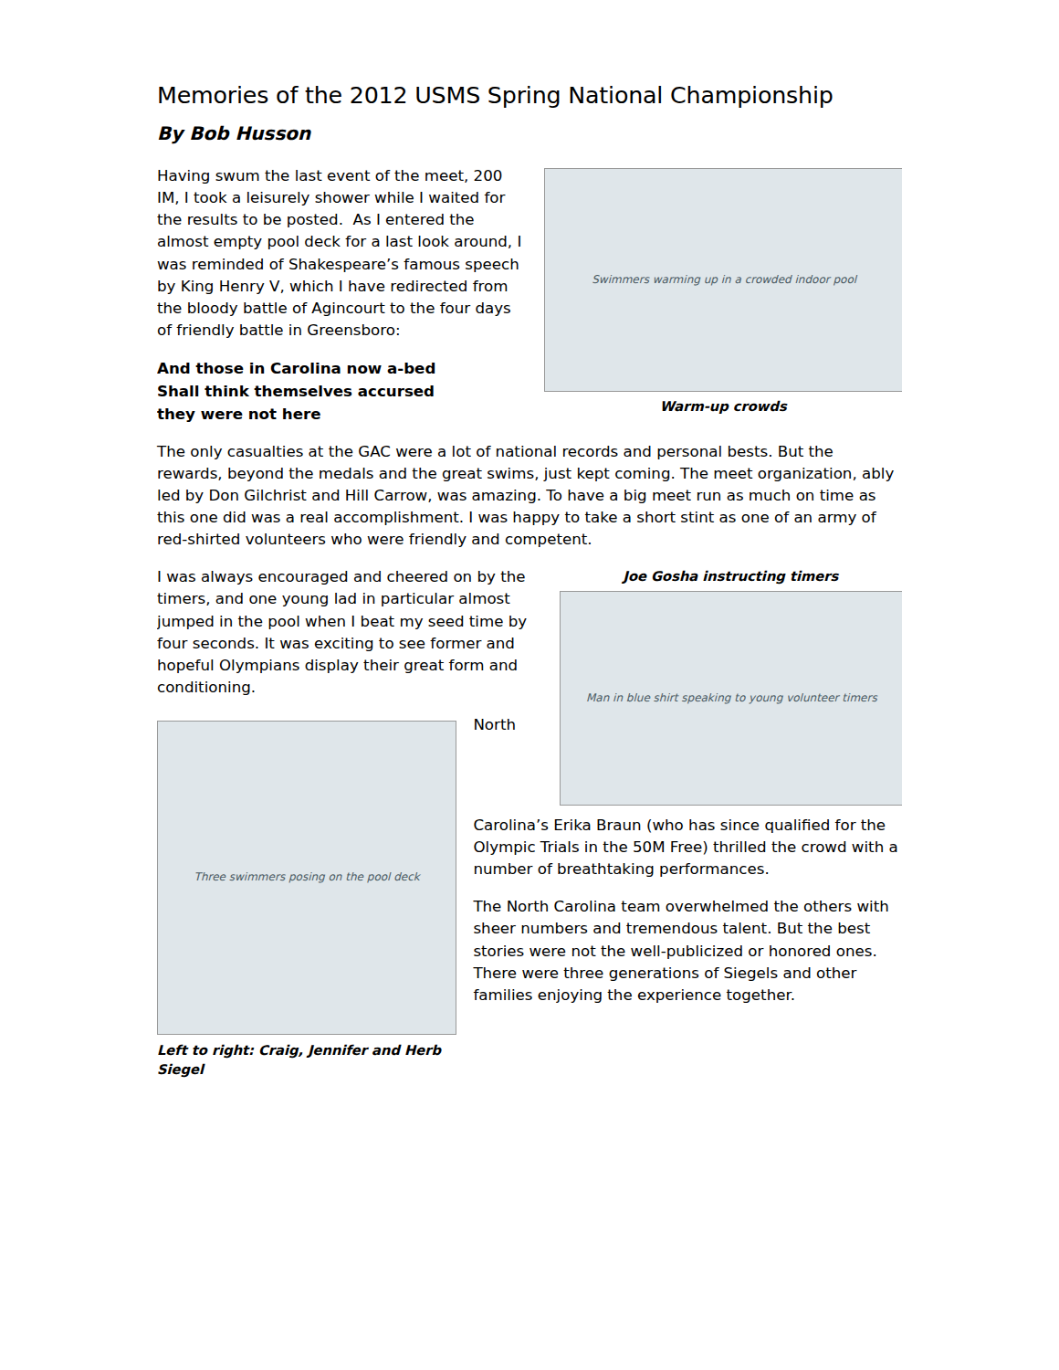Memories of the 2012 USMS Spring National Championship
By Bob Husson
Swimmers warming up in a crowded indoor pool
Warm-up crowds
Having swum the last event of the meet, 200 IM, I took a leisurely shower while I waited for the results to be posted. As I entered the almost empty pool deck for a last look around, I was reminded of Shakespeare’s famous speech by King Henry V, which I have redirected from the bloody battle of Agincourt to the four days of friendly battle in Greensboro:
And those in Carolina now a-bed
Shall think themselves accursed
they were not here
The only casualties at the GAC were a lot of national records and personal bests. But the rewards, beyond the medals and the great swims, just kept coming. The meet organization, ably led by Don Gilchrist and Hill Carrow, was amazing. To have a big meet run as much on time as this one did was a real accomplishment. I was happy to take a short stint as one of an army of red-shirted volunteers who were friendly and competent.
Joe Gosha instructing timers
Man in blue shirt speaking to young volunteer timers
I was always encouraged and cheered on by the timers, and one young lad in particular almost jumped in the pool when I beat my seed time by four seconds. It was exciting to see former and hopeful Olympians display their great form and conditioning.
Three swimmers posing on the pool deck
Left to right: Craig, Jennifer and Herb Siegel
North Carolina’s Erika Braun (who has since qualified for the Olympic Trials in the 50M Free) thrilled the crowd with a number of breathtaking performances.
The North Carolina team overwhelmed the others with sheer numbers and tremendous talent. But the best stories were not the well-publicized or honored ones. There were three generations of Siegels and other families enjoying the experience together.